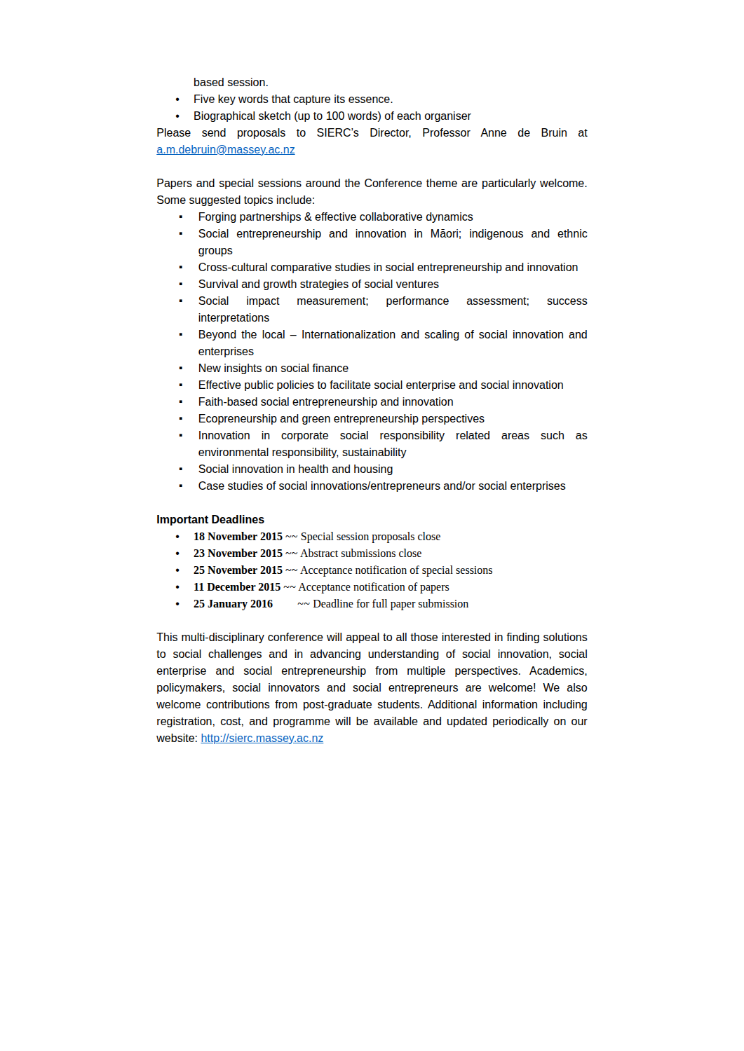based session.
Five key words that capture its essence.
Biographical sketch (up to 100 words) of each organiser
Please send proposals to SIERC’s Director, Professor Anne de Bruin at
a.m.debruin@massey.ac.nz
Papers and special sessions around the Conference theme are particularly welcome. Some suggested topics include:
Forging partnerships & effective collaborative dynamics
Social entrepreneurship and innovation in Māori; indigenous and ethnic groups
Cross-cultural comparative studies in social entrepreneurship and innovation
Survival and growth strategies of social ventures
Social impact measurement; performance assessment; success interpretations
Beyond the local – Internationalization and scaling of social innovation and enterprises
New insights on social finance
Effective public policies to facilitate social enterprise and social innovation
Faith-based social entrepreneurship and innovation
Ecopreneurship and green entrepreneurship perspectives
Innovation in corporate social responsibility related areas such as environmental responsibility, sustainability
Social innovation in health and housing
Case studies of social innovations/entrepreneurs and/or social enterprises
Important Deadlines
18 November 2015 ~~ Special session proposals close
23 November 2015 ~~ Abstract submissions close
25 November 2015 ~~ Acceptance notification of special sessions
11 December 2015 ~~ Acceptance notification of papers
25 January 2016 ~~ Deadline for full paper submission
This multi-disciplinary conference will appeal to all those interested in finding solutions to social challenges and in advancing understanding of social innovation, social enterprise and social entrepreneurship from multiple perspectives. Academics, policymakers, social innovators and social entrepreneurs are welcome! We also welcome contributions from post-graduate students. Additional information including registration, cost, and programme will be available and updated periodically on our website: http://sierc.massey.ac.nz